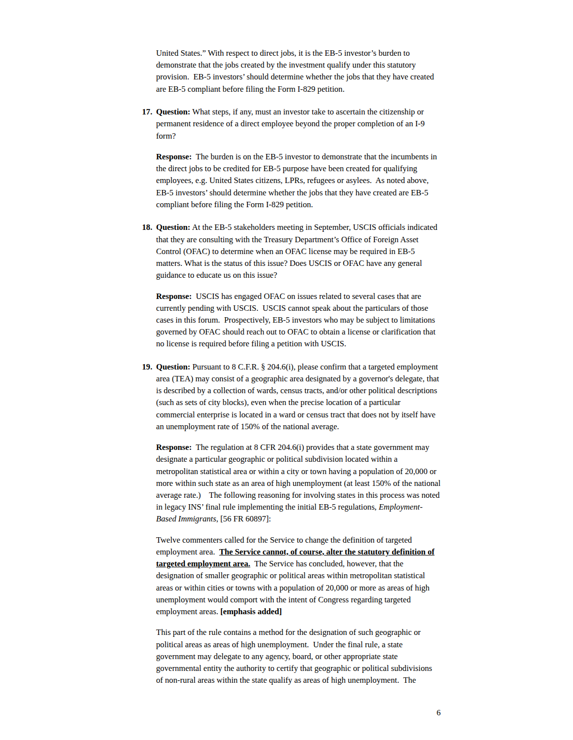United States.” With respect to direct jobs, it is the EB-5 investor’s burden to demonstrate that the jobs created by the investment qualify under this statutory provision. EB-5 investors’ should determine whether the jobs that they have created are EB-5 compliant before filing the Form I-829 petition.
17.
Question: What steps, if any, must an investor take to ascertain the citizenship or permanent residence of a direct employee beyond the proper completion of an I-9 form?
Response: The burden is on the EB-5 investor to demonstrate that the incumbents in the direct jobs to be credited for EB-5 purpose have been created for qualifying employees, e.g. United States citizens, LPRs, refugees or asylees. As noted above, EB-5 investors’ should determine whether the jobs that they have created are EB-5 compliant before filing the Form I-829 petition.
18.
Question: At the EB-5 stakeholders meeting in September, USCIS officials indicated that they are consulting with the Treasury Department’s Office of Foreign Asset Control (OFAC) to determine when an OFAC license may be required in EB-5 matters. What is the status of this issue? Does USCIS or OFAC have any general guidance to educate us on this issue?
Response: USCIS has engaged OFAC on issues related to several cases that are currently pending with USCIS. USCIS cannot speak about the particulars of those cases in this forum. Prospectively, EB-5 investors who may be subject to limitations governed by OFAC should reach out to OFAC to obtain a license or clarification that no license is required before filing a petition with USCIS.
19.
Question: Pursuant to 8 C.F.R. § 204.6(i), please confirm that a targeted employment area (TEA) may consist of a geographic area designated by a governor's delegate, that is described by a collection of wards, census tracts, and/or other political descriptions (such as sets of city blocks), even when the precise location of a particular commercial enterprise is located in a ward or census tract that does not by itself have an unemployment rate of 150% of the national average.
Response: The regulation at 8 CFR 204.6(i) provides that a state government may designate a particular geographic or political subdivision located within a metropolitan statistical area or within a city or town having a population of 20,000 or more within such state as an area of high unemployment (at least 150% of the national average rate.) The following reasoning for involving states in this process was noted in legacy INS’ final rule implementing the initial EB-5 regulations, Employment-Based Immigrants, [56 FR 60897]:
Twelve commenters called for the Service to change the definition of targeted employment area. The Service cannot, of course, alter the statutory definition of targeted employment area. The Service has concluded, however, that the designation of smaller geographic or political areas within metropolitan statistical areas or within cities or towns with a population of 20,000 or more as areas of high unemployment would comport with the intent of Congress regarding targeted employment areas. [emphasis added]
This part of the rule contains a method for the designation of such geographic or political areas as areas of high unemployment. Under the final rule, a state government may delegate to any agency, board, or other appropriate state governmental entity the authority to certify that geographic or political subdivisions of non-rural areas within the state qualify as areas of high unemployment. The
6